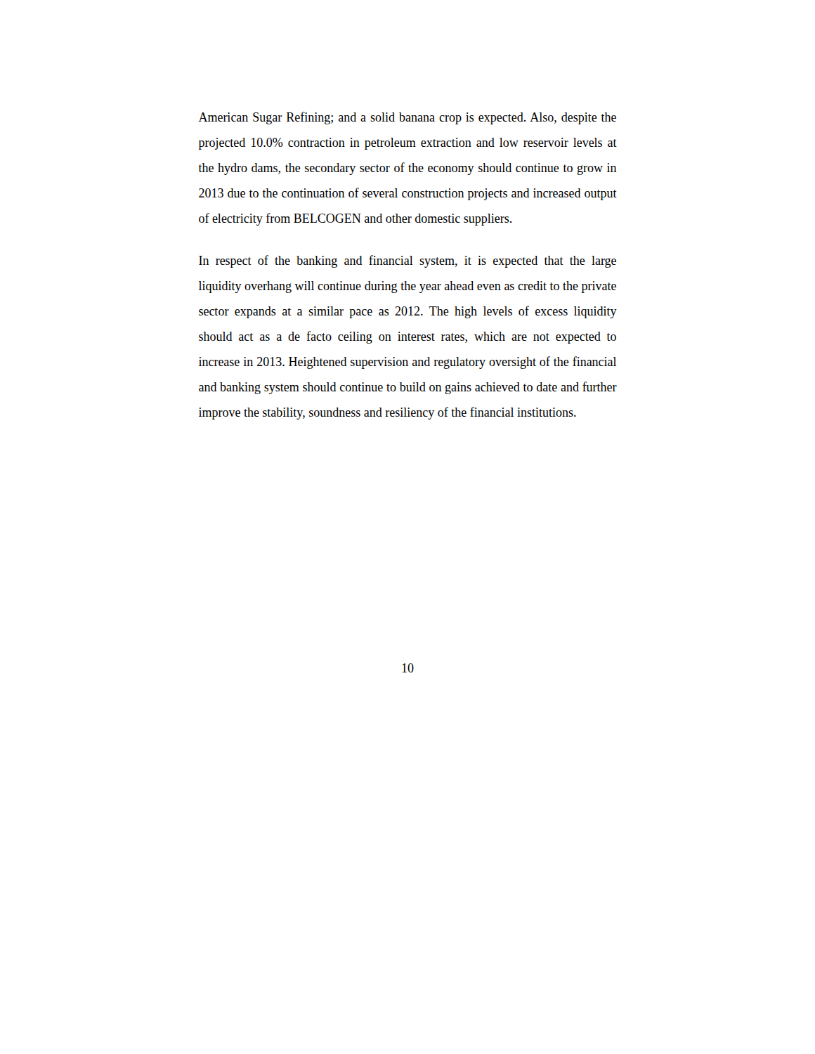American Sugar Refining; and a solid banana crop is expected. Also, despite the projected 10.0% contraction in petroleum extraction and low reservoir levels at the hydro dams, the secondary sector of the economy should continue to grow in 2013 due to the continuation of several construction projects and increased output of electricity from BELCOGEN and other domestic suppliers.
In respect of the banking and financial system, it is expected that the large liquidity overhang will continue during the year ahead even as credit to the private sector expands at a similar pace as 2012. The high levels of excess liquidity should act as a de facto ceiling on interest rates, which are not expected to increase in 2013. Heightened supervision and regulatory oversight of the financial and banking system should continue to build on gains achieved to date and further improve the stability, soundness and resiliency of the financial institutions.
10